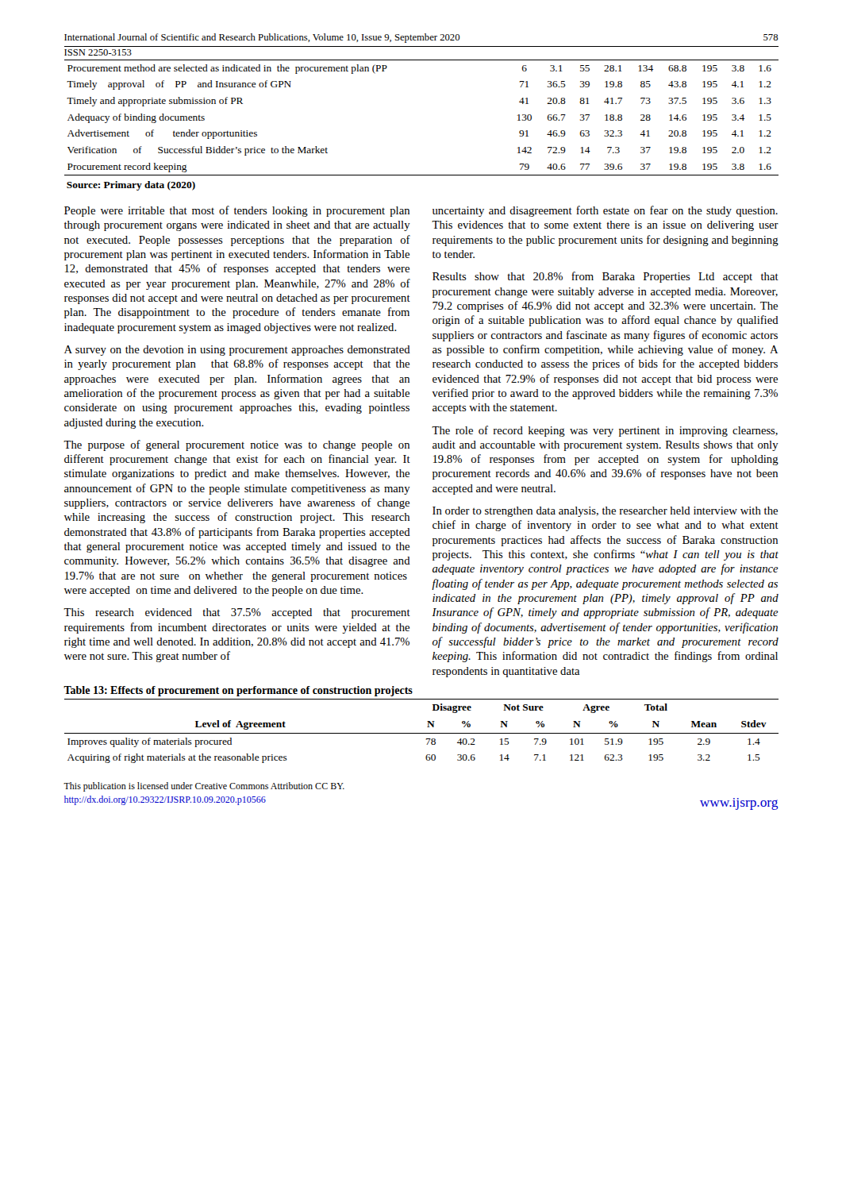International Journal of Scientific and Research Publications, Volume 10, Issue 9, September 2020
578
ISSN 2250-3153
| Procurement method are selected as indicated in the procurement plan (PP | 6 | 3.1 | 55 | 28.1 | 134 | 68.8 | 195 | 3.8 | 1.6 |
| Timely approval of PP and Insurance of GPN | 71 | 36.5 | 39 | 19.8 | 85 | 43.8 | 195 | 4.1 | 1.2 |
| Timely and appropriate submission of PR | 41 | 20.8 | 81 | 41.7 | 73 | 37.5 | 195 | 3.6 | 1.3 |
| Adequacy of binding documents | 130 | 66.7 | 37 | 18.8 | 28 | 14.6 | 195 | 3.4 | 1.5 |
| Advertisement of tender opportunities | 91 | 46.9 | 63 | 32.3 | 41 | 20.8 | 195 | 4.1 | 1.2 |
| Verification of Successful Bidder’s price to the Market | 142 | 72.9 | 14 | 7.3 | 37 | 19.8 | 195 | 2.0 | 1.2 |
| Procurement record keeping | 79 | 40.6 | 77 | 39.6 | 37 | 19.8 | 195 | 3.8 | 1.6 |
Source: Primary data (2020)
People were irritable that most of tenders looking in procurement plan through procurement organs were indicated in sheet and that are actually not executed. People possesses perceptions that the preparation of procurement plan was pertinent in executed tenders. Information in Table 12, demonstrated that 45% of responses accepted that tenders were executed as per year procurement plan. Meanwhile, 27% and 28% of responses did not accept and were neutral on detached as per procurement plan. The disappointment to the procedure of tenders emanate from inadequate procurement system as imaged objectives were not realized.
A survey on the devotion in using procurement approaches demonstrated in yearly procurement plan that 68.8% of responses accept that the approaches were executed per plan. Information agrees that an amelioration of the procurement process as given that per had a suitable considerate on using procurement approaches this, evading pointless adjusted during the execution.
The purpose of general procurement notice was to change people on different procurement change that exist for each on financial year. It stimulate organizations to predict and make themselves. However, the announcement of GPN to the people stimulate competitiveness as many suppliers, contractors or service deliverers have awareness of change while increasing the success of construction project. This research demonstrated that 43.8% of participants from Baraka properties accepted that general procurement notice was accepted timely and issued to the community. However, 56.2% which contains 36.5% that disagree and 19.7% that are not sure on whether the general procurement notices were accepted on time and delivered to the people on due time.
This research evidenced that 37.5% accepted that procurement requirements from incumbent directorates or units were yielded at the right time and well denoted. In addition, 20.8% did not accept and 41.7% were not sure. This great number of
uncertainty and disagreement forth estate on fear on the study question. This evidences that to some extent there is an issue on delivering user requirements to the public procurement units for designing and beginning to tender.
Results show that 20.8% from Baraka Properties Ltd accept that procurement change were suitably adverse in accepted media. Moreover, 79.2 comprises of 46.9% did not accept and 32.3% were uncertain. The origin of a suitable publication was to afford equal chance by qualified suppliers or contractors and fascinate as many figures of economic actors as possible to confirm competition, while achieving value of money. A research conducted to assess the prices of bids for the accepted bidders evidenced that 72.9% of responses did not accept that bid process were verified prior to award to the approved bidders while the remaining 7.3% accepts with the statement.
The role of record keeping was very pertinent in improving clearness, audit and accountable with procurement system. Results shows that only 19.8% of responses from per accepted on system for upholding procurement records and 40.6% and 39.6% of responses have not been accepted and were neutral.
In order to strengthen data analysis, the researcher held interview with the chief in charge of inventory in order to see what and to what extent procurements practices had affects the success of Baraka construction projects. This this context, she confirms “what I can tell you is that adequate inventory control practices we have adopted are for instance floating of tender as per App, adequate procurement methods selected as indicated in the procurement plan (PP), timely approval of PP and Insurance of GPN, timely and appropriate submission of PR, adequate binding of documents, advertisement of tender opportunities, verification of successful bidder’s price to the market and procurement record keeping. This information did not contradict the findings from ordinal respondents in quantitative data
Table 13: Effects of procurement on performance of construction projects
| | Disagree | Not Sure | Agree | Total | | |
| --- | --- | --- | --- | --- | --- | --- |
| Level of Agreement | N | % | N | % | N | % | N | Mean | Stdev |
| Improves quality of materials procured | 78 | 40.2 | 15 | 7.9 | 101 | 51.9 | 195 | 2.9 | 1.4 |
| Acquiring of right materials at the reasonable prices | 60 | 30.6 | 14 | 7.1 | 121 | 62.3 | 195 | 3.2 | 1.5 |
This publication is licensed under Creative Commons Attribution CC BY.
http://dx.doi.org/10.29322/IJSRP.10.09.2020.p10566 www.ijsrp.org